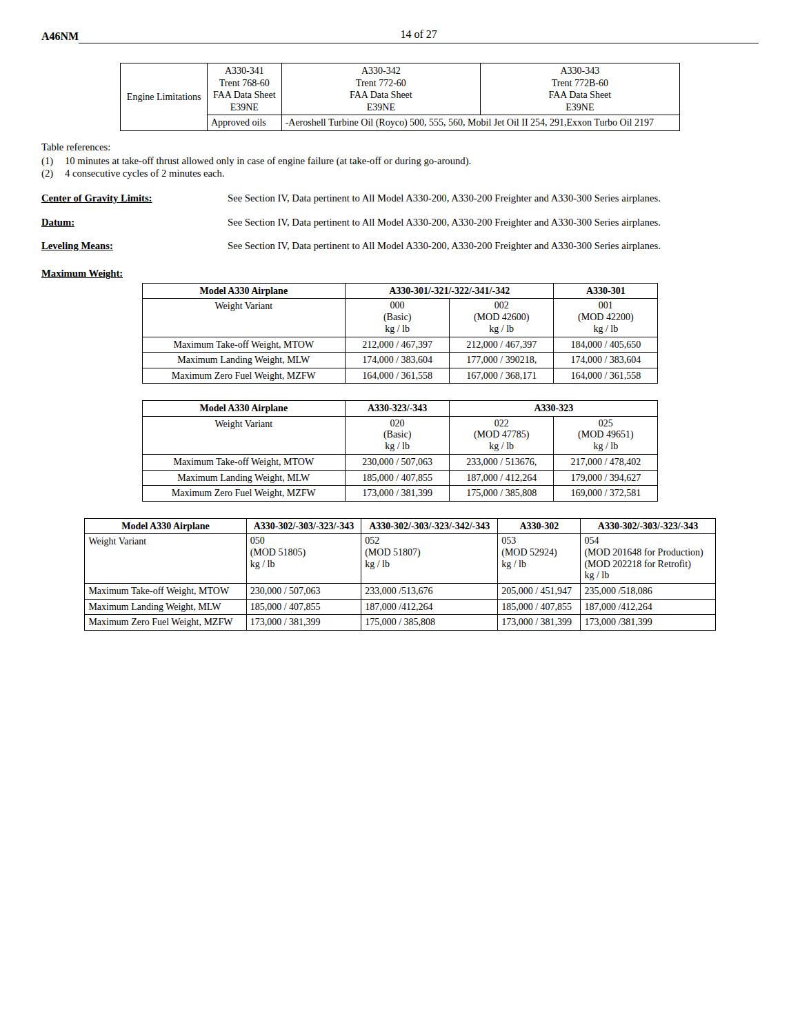A46NM 14 of 27
| Engine Limitations | A330-341 Trent 768-60 FAA Data Sheet E39NE | A330-342 Trent 772-60 FAA Data Sheet E39NE | A330-343 Trent 772B-60 FAA Data Sheet E39NE |
| Approved oils | -Aeroshell Turbine Oil (Royco) 500, 555, 560, Mobil Jet Oil II 254, 291,Exxon Turbo Oil 2197 |
Table references:
(1) 10 minutes at take-off thrust allowed only in case of engine failure (at take-off or during go-around).
(2) 4 consecutive cycles of 2 minutes each.
Center of Gravity Limits:
See Section IV, Data pertinent to All Model A330-200, A330-200 Freighter and A330-300 Series airplanes.
Datum:
See Section IV, Data pertinent to All Model A330-200, A330-200 Freighter and A330-300 Series airplanes.
Leveling Means:
See Section IV, Data pertinent to All Model A330-200, A330-200 Freighter and A330-300 Series airplanes.
Maximum Weight:
| Model A330 Airplane | A330-301/-321/-322/-341/-342 | A330-301 |
| --- | --- | --- |
| Weight Variant | 000 (Basic) kg / lb | 002 (MOD 42600) kg / lb | 001 (MOD 42200) kg / lb |
| Maximum Take-off Weight, MTOW | 212,000 / 467,397 | 212,000 / 467,397 | 184,000 / 405,650 |
| Maximum Landing Weight, MLW | 174,000 / 383,604 | 177,000 / 390218, | 174,000 / 383,604 |
| Maximum Zero Fuel Weight, MZFW | 164,000 / 361,558 | 167,000 / 368,171 | 164,000 / 361,558 |
| Model A330 Airplane | A330-323/-343 | A330-323 |
| --- | --- | --- |
| Weight Variant | 020 (Basic) kg / lb | 022 (MOD 47785) kg / lb | 025 (MOD 49651) kg / lb |
| Maximum Take-off Weight, MTOW | 230,000 / 507,063 | 233,000 / 513676, | 217,000 / 478,402 |
| Maximum Landing Weight, MLW | 185,000 / 407,855 | 187,000 / 412,264 | 179,000 / 394,627 |
| Maximum Zero Fuel Weight, MZFW | 173,000 / 381,399 | 175,000 / 385,808 | 169,000 / 372,581 |
| Model A330 Airplane | A330-302/-303/-323/-343 | A330-302/-303/-323/-342/-343 | A330-302 | A330-302/-303/-323/-343 |
| --- | --- | --- | --- | --- |
| Weight Variant | 050 (MOD 51805) kg / lb | 052 (MOD 51807) kg / lb | 053 (MOD 52924) kg / lb | 054 (MOD 201648 for Production) (MOD 202218 for Retrofit) kg / lb |
| Maximum Take-off Weight, MTOW | 230,000 / 507,063 | 233,000 /513,676 | 205,000 / 451,947 | 235,000 /518,086 |
| Maximum Landing Weight, MLW | 185,000 / 407,855 | 187,000 /412,264 | 185,000 / 407,855 | 187,000 /412,264 |
| Maximum Zero Fuel Weight, MZFW | 173,000 / 381,399 | 175,000 / 385,808 | 173,000 / 381,399 | 173,000 /381,399 |